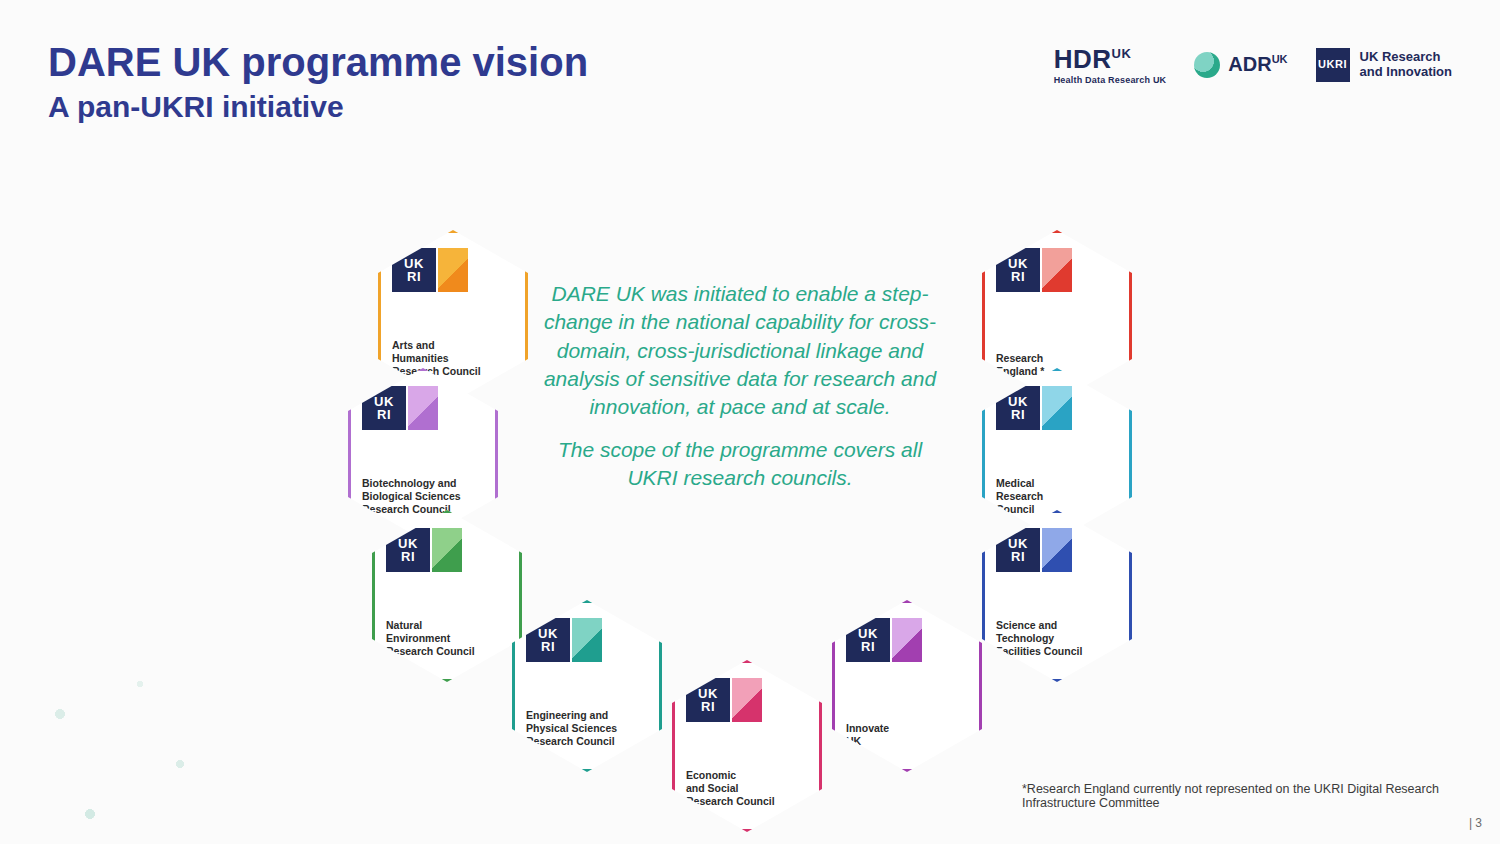DARE UK programme vision
A pan-UKRI initiative
HDRUK
Health Data Research UK
ADRUK
UK RI
UK Research
and Innovation
DARE UK was initiated to enable a step-change in the national capability for cross-domain, cross-jurisdictional linkage and analysis of sensitive data for research and innovation, at pace and at scale.
The scope of the programme covers all UKRI research councils.
UK RI
Arts and
Humanities
Research Council
UK RI
Biotechnology and
Biological Sciences
Research Council
UK RI
Natural
Environment
Research Council
UK RI
Engineering and
Physical Sciences
Research Council
UK RI
Economic
and Social
Research Council
UK RI
Research
England *
UK RI
Medical
Research
Council
UK RI
Science and
Technology
Facilities Council
UK RI
Innovate
UK
*Research England currently not represented on the UKRI Digital Research Infrastructure Committee
| 3